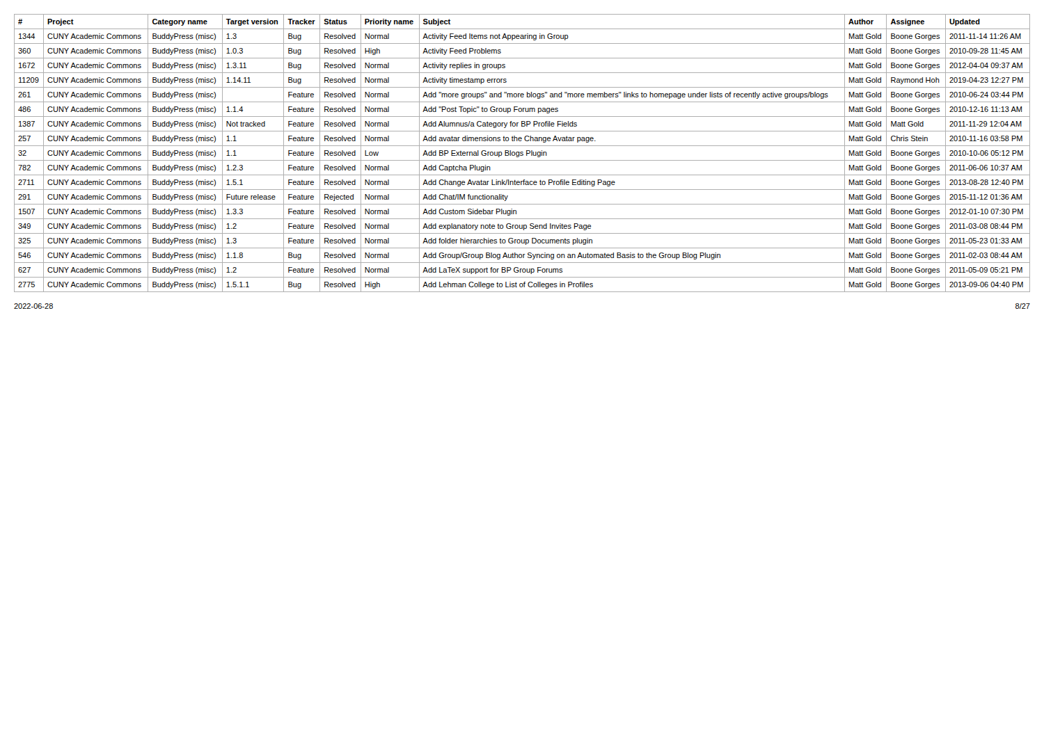| # | Project | Category name | Target version | Tracker | Status | Priority name | Subject | Author | Assignee | Updated |
| --- | --- | --- | --- | --- | --- | --- | --- | --- | --- | --- |
| 1344 | CUNY Academic Commons | BuddyPress (misc) | 1.3 | Bug | Resolved | Normal | Activity Feed Items not Appearing in Group | Matt Gold | Boone Gorges | 2011-11-14 11:26 AM |
| 360 | CUNY Academic Commons | BuddyPress (misc) | 1.0.3 | Bug | Resolved | High | Activity Feed Problems | Matt Gold | Boone Gorges | 2010-09-28 11:45 AM |
| 1672 | CUNY Academic Commons | BuddyPress (misc) | 1.3.11 | Bug | Resolved | Normal | Activity replies in groups | Matt Gold | Boone Gorges | 2012-04-04 09:37 AM |
| 11209 | CUNY Academic Commons | BuddyPress (misc) | 1.14.11 | Bug | Resolved | Normal | Activity timestamp errors | Matt Gold | Raymond Hoh | 2019-04-23 12:27 PM |
| 261 | CUNY Academic Commons | BuddyPress (misc) | | Feature | Resolved | Normal | Add "more groups" and "more blogs" and "more members" links to homepage under lists of recently active groups/blogs | Matt Gold | Boone Gorges | 2010-06-24 03:44 PM |
| 486 | CUNY Academic Commons | BuddyPress (misc) | 1.1.4 | Feature | Resolved | Normal | Add "Post Topic" to Group Forum pages | Matt Gold | Boone Gorges | 2010-12-16 11:13 AM |
| 1387 | CUNY Academic Commons | BuddyPress (misc) | Not tracked | Feature | Resolved | Normal | Add Alumnus/a Category for BP Profile Fields | Matt Gold | Matt Gold | 2011-11-29 12:04 AM |
| 257 | CUNY Academic Commons | BuddyPress (misc) | 1.1 | Feature | Resolved | Normal | Add avatar dimensions to the Change Avatar page. | Matt Gold | Chris Stein | 2010-11-16 03:58 PM |
| 32 | CUNY Academic Commons | BuddyPress (misc) | 1.1 | Feature | Resolved | Low | Add BP External Group Blogs Plugin | Matt Gold | Boone Gorges | 2010-10-06 05:12 PM |
| 782 | CUNY Academic Commons | BuddyPress (misc) | 1.2.3 | Feature | Resolved | Normal | Add Captcha Plugin | Matt Gold | Boone Gorges | 2011-06-06 10:37 AM |
| 2711 | CUNY Academic Commons | BuddyPress (misc) | 1.5.1 | Feature | Resolved | Normal | Add Change Avatar Link/Interface to Profile Editing Page | Matt Gold | Boone Gorges | 2013-08-28 12:40 PM |
| 291 | CUNY Academic Commons | BuddyPress (misc) | Future release | Feature | Rejected | Normal | Add Chat/IM functionality | Matt Gold | Boone Gorges | 2015-11-12 01:36 AM |
| 1507 | CUNY Academic Commons | BuddyPress (misc) | 1.3.3 | Feature | Resolved | Normal | Add Custom Sidebar Plugin | Matt Gold | Boone Gorges | 2012-01-10 07:30 PM |
| 349 | CUNY Academic Commons | BuddyPress (misc) | 1.2 | Feature | Resolved | Normal | Add explanatory note to Group Send Invites Page | Matt Gold | Boone Gorges | 2011-03-08 08:44 PM |
| 325 | CUNY Academic Commons | BuddyPress (misc) | 1.3 | Feature | Resolved | Normal | Add folder hierarchies to Group Documents plugin | Matt Gold | Boone Gorges | 2011-05-23 01:33 AM |
| 546 | CUNY Academic Commons | BuddyPress (misc) | 1.1.8 | Bug | Resolved | Normal | Add Group/Group Blog Author Syncing on an Automated Basis to the Group Blog Plugin | Matt Gold | Boone Gorges | 2011-02-03 08:44 AM |
| 627 | CUNY Academic Commons | BuddyPress (misc) | 1.2 | Feature | Resolved | Normal | Add LaTeX support for BP Group Forums | Matt Gold | Boone Gorges | 2011-05-09 05:21 PM |
| 2775 | CUNY Academic Commons | BuddyPress (misc) | 1.5.1.1 | Bug | Resolved | High | Add Lehman College to List of Colleges in Profiles | Matt Gold | Boone Gorges | 2013-09-06 04:40 PM |
2022-06-28 8/27